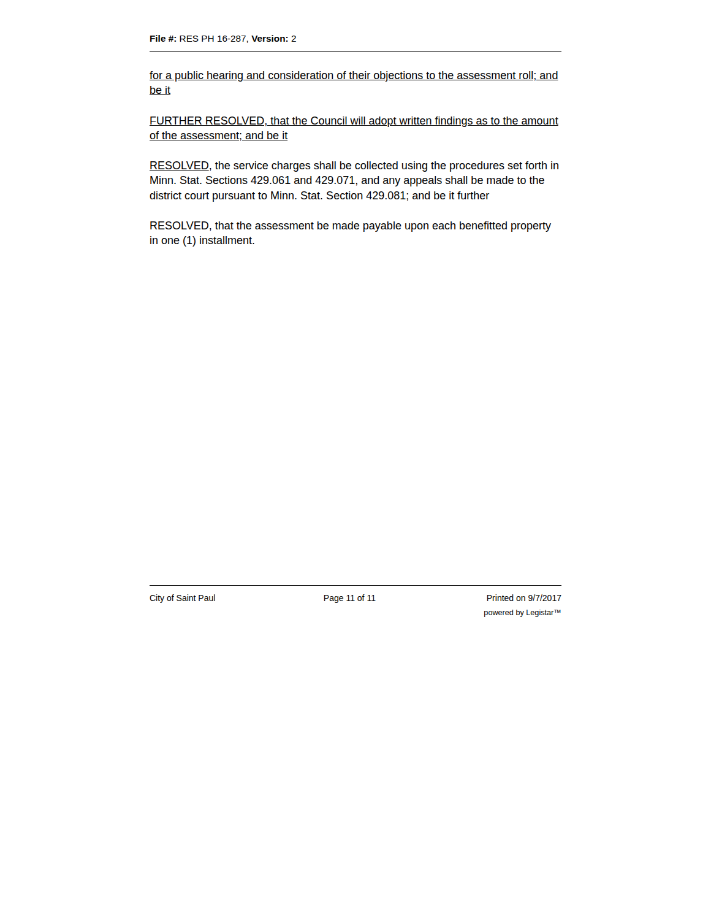File #: RES PH 16-287, Version: 2
for a public hearing and consideration of their objections to the assessment roll; and be it
FURTHER RESOLVED, that the Council will adopt written findings as to the amount of the assessment; and be it
RESOLVED, the service charges shall be collected using the procedures set forth in Minn. Stat. Sections 429.061 and 429.071, and any appeals shall be made to the district court pursuant to Minn. Stat. Section 429.081; and be it further
RESOLVED, that the assessment be made payable upon each benefitted property in one (1) installment.
City of Saint Paul
Page 11 of 11
Printed on 9/7/2017 powered by Legistar™